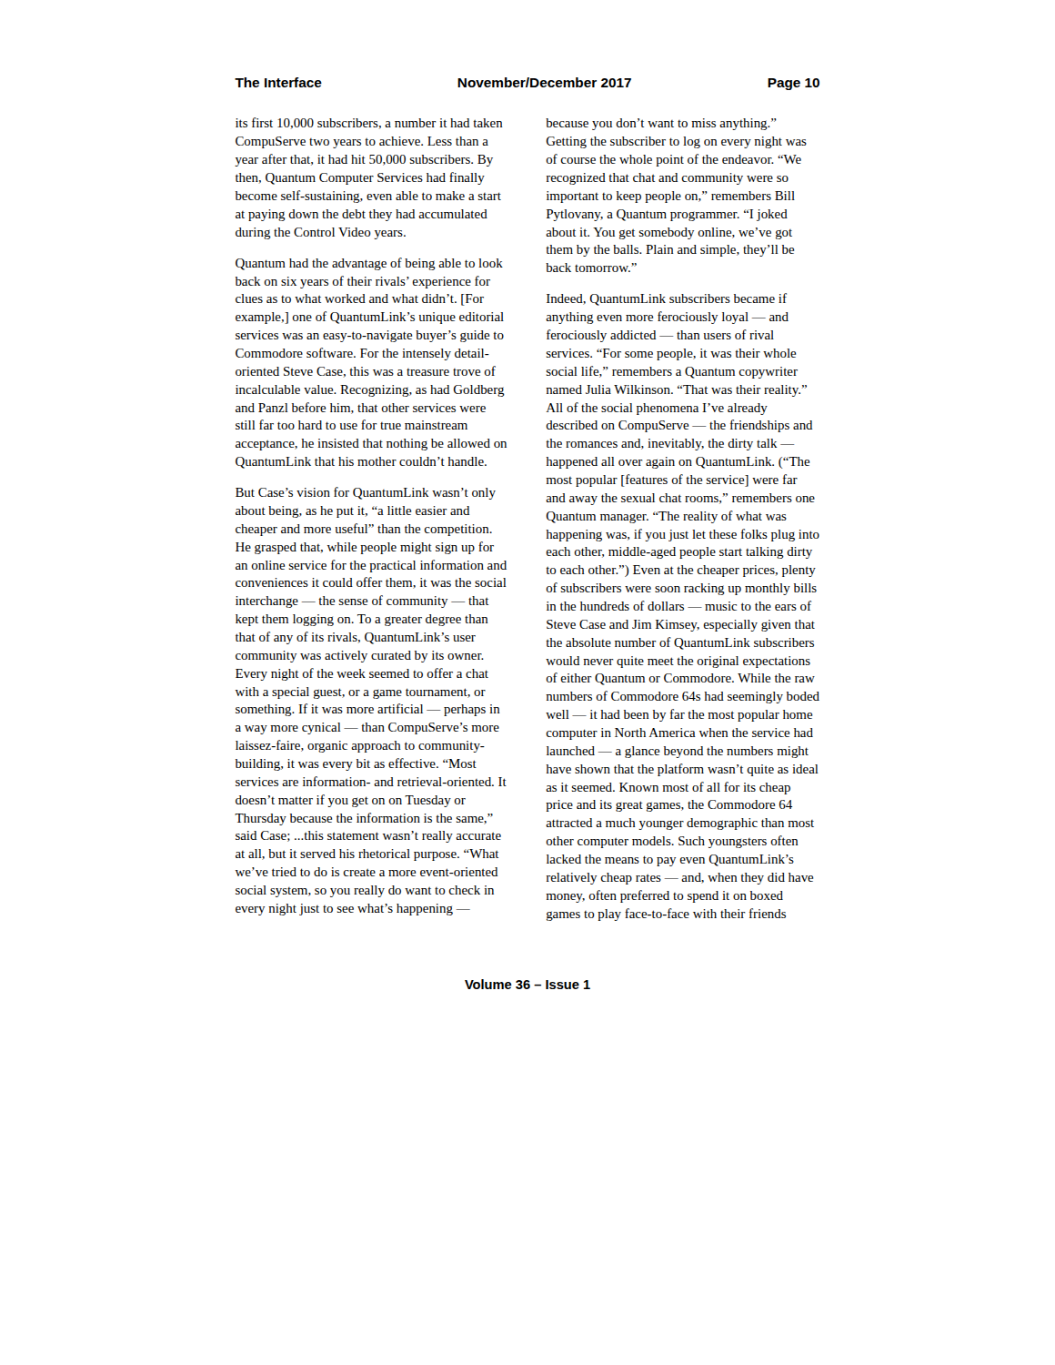The Interface November/December 2017 Page 10
its first 10,000 subscribers, a number it had taken CompuServe two years to achieve. Less than a year after that, it had hit 50,000 subscribers. By then, Quantum Computer Services had finally become self-sustaining, even able to make a start at paying down the debt they had accumulated during the Control Video years.
Quantum had the advantage of being able to look back on six years of their rivals’ experience for clues as to what worked and what didn’t. [For example,] one of QuantumLink’s unique editorial services was an easy-to-navigate buyer’s guide to Commodore software. For the intensely detail-oriented Steve Case, this was a treasure trove of incalculable value. Recognizing, as had Goldberg and Panzl before him, that other services were still far too hard to use for true mainstream acceptance, he insisted that nothing be allowed on QuantumLink that his mother couldn’t handle.
But Case’s vision for QuantumLink wasn’t only about being, as he put it, “a little easier and cheaper and more useful” than the competition. He grasped that, while people might sign up for an online service for the practical information and conveniences it could offer them, it was the social interchange — the sense of community — that kept them logging on. To a greater degree than that of any of its rivals, QuantumLink’s user community was actively curated by its owner. Every night of the week seemed to offer a chat with a special guest, or a game tournament, or something. If it was more artificial — perhaps in a way more cynical — than CompuServe’s more laissez-faire, organic approach to community-building, it was every bit as effective. “Most services are information- and retrieval-oriented. It doesn’t matter if you get on on Tuesday or Thursday because the information is the same,” said Case; ...this statement wasn’t really accurate at all, but it served his rhetorical purpose. “What we’ve tried to do is create a more event-oriented social system, so you really do want to check in every night just to see what’s happening —
because you don’t want to miss anything.” Getting the subscriber to log on every night was of course the whole point of the endeavor. “We recognized that chat and community were so important to keep people on,” remembers Bill Pytlovany, a Quantum programmer. “I joked about it. You get somebody online, we’ve got them by the balls. Plain and simple, they’ll be back tomorrow.”
Indeed, QuantumLink subscribers became if anything even more ferociously loyal — and ferociously addicted — than users of rival services. “For some people, it was their whole social life,” remembers a Quantum copywriter named Julia Wilkinson. “That was their reality.” All of the social phenomena I’ve already described on CompuServe — the friendships and the romances and, inevitably, the dirty talk — happened all over again on QuantumLink. (“The most popular [features of the service] were far and away the sexual chat rooms,” remembers one Quantum manager. “The reality of what was happening was, if you just let these folks plug into each other, middle-aged people start talking dirty to each other.”) Even at the cheaper prices, plenty of subscribers were soon racking up monthly bills in the hundreds of dollars — music to the ears of Steve Case and Jim Kimsey, especially given that the absolute number of QuantumLink subscribers would never quite meet the original expectations of either Quantum or Commodore. While the raw numbers of Commodore 64s had seemingly boded well — it had been by far the most popular home computer in North America when the service had launched — a glance beyond the numbers might have shown that the platform wasn’t quite as ideal as it seemed. Known most of all for its cheap price and its great games, the Commodore 64 attracted a much younger demographic than most other computer models. Such youngsters often lacked the means to pay even QuantumLink’s relatively cheap rates — and, when they did have money, often preferred to spend it on boxed games to play face-to-face with their friends
Volume 36 – Issue 1